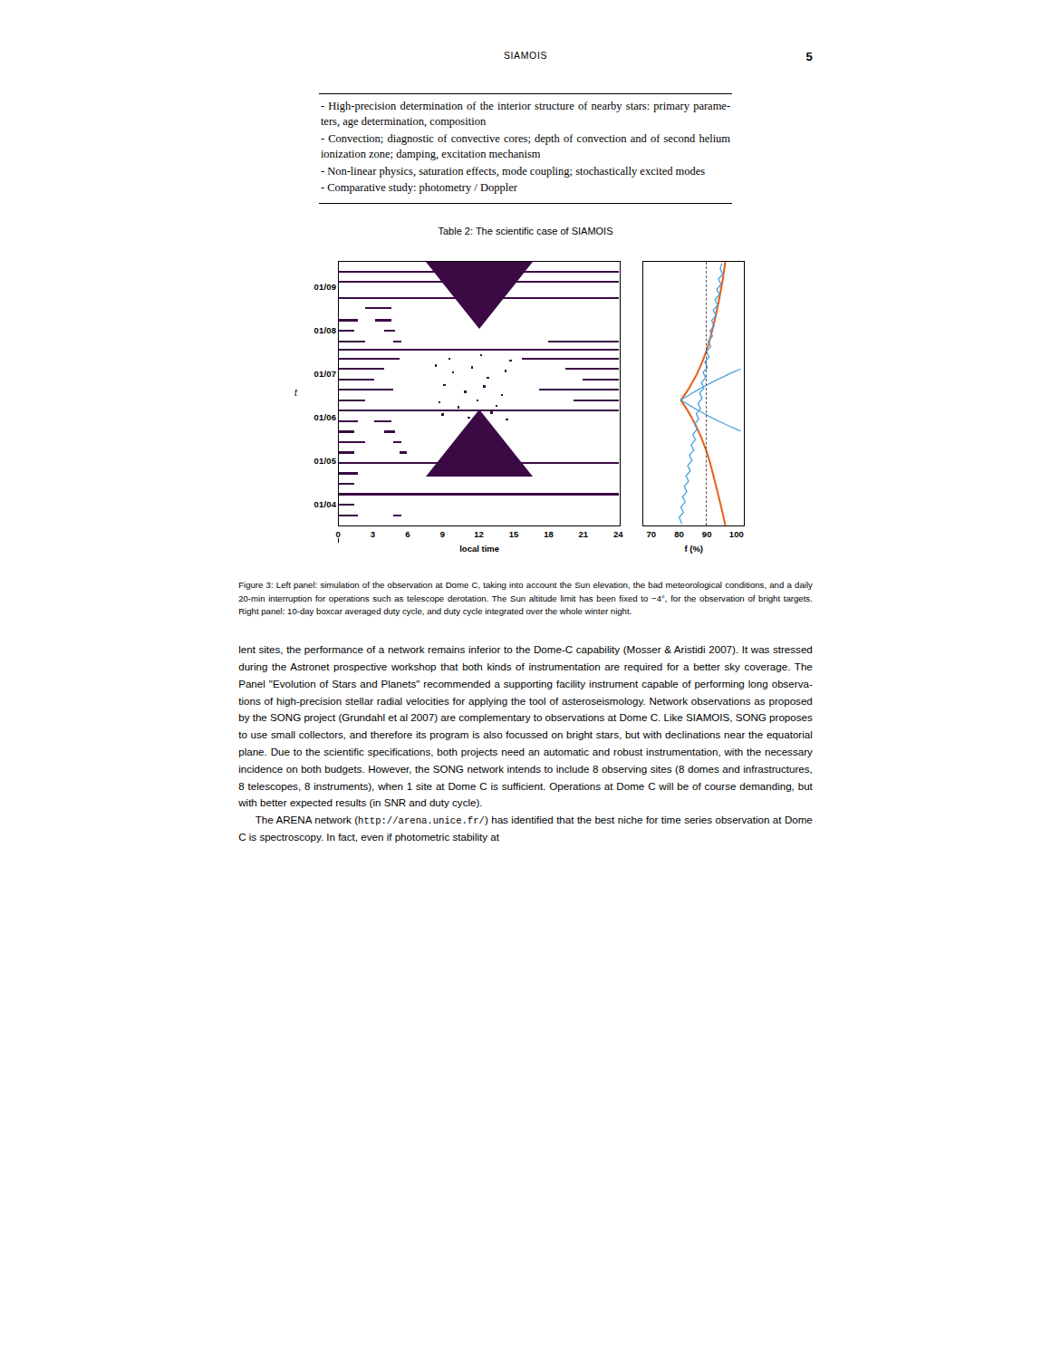SIAMOIS 5
- High-precision determination of the interior structure of nearby stars: primary parameters, age determination, composition
- Convection; diagnostic of convective cores; depth of convection and of second helium ionization zone; damping, excitation mechanism
- Non-linear physics, saturation effects, mode coupling; stochastically excited modes
- Comparative study: photometry / Doppler
Table 2: The scientific case of SIAMOIS
t
01/09
01/08
01/07
01/06
01/05
01/04
0
3
6
9
12
15
18
21
24
local time
70
80
90
100
f (%)
Figure 3: Left panel: simulation of the observation at Dome C, taking into account the Sun elevation, the bad meteorological conditions, and a daily 20-min interruption for operations such as telescope derotation. The Sun altitude limit has been fixed to −4°, for the observation of bright targets. Right panel: 10-day boxcar averaged duty cycle, and duty cycle integrated over the whole winter night.
lent sites, the performance of a network remains inferior to the Dome-C capability (Mosser & Aristidi 2007). It was stressed during the Astronet prospective workshop that both kinds of instrumentation are required for a better sky coverage. The Panel "Evolution of Stars and Planets" recommended a supporting facility instrument capable of performing long observations of high-precision stellar radial velocities for applying the tool of asteroseismology. Network observations as proposed by the SONG project (Grundahl et al 2007) are complementary to observations at Dome C. Like SIAMOIS, SONG proposes to use small collectors, and therefore its program is also focussed on bright stars, but with declinations near the equatorial plane. Due to the scientific specifications, both projects need an automatic and robust instrumentation, with the necessary incidence on both budgets. However, the SONG network intends to include 8 observing sites (8 domes and infrastructures, 8 telescopes, 8 instruments), when 1 site at Dome C is sufficient. Operations at Dome C will be of course demanding, but with better expected results (in SNR and duty cycle).
The ARENA network (http://arena.unice.fr/) has identified that the best niche for time series observation at Dome C is spectroscopy. In fact, even if photometric stability at